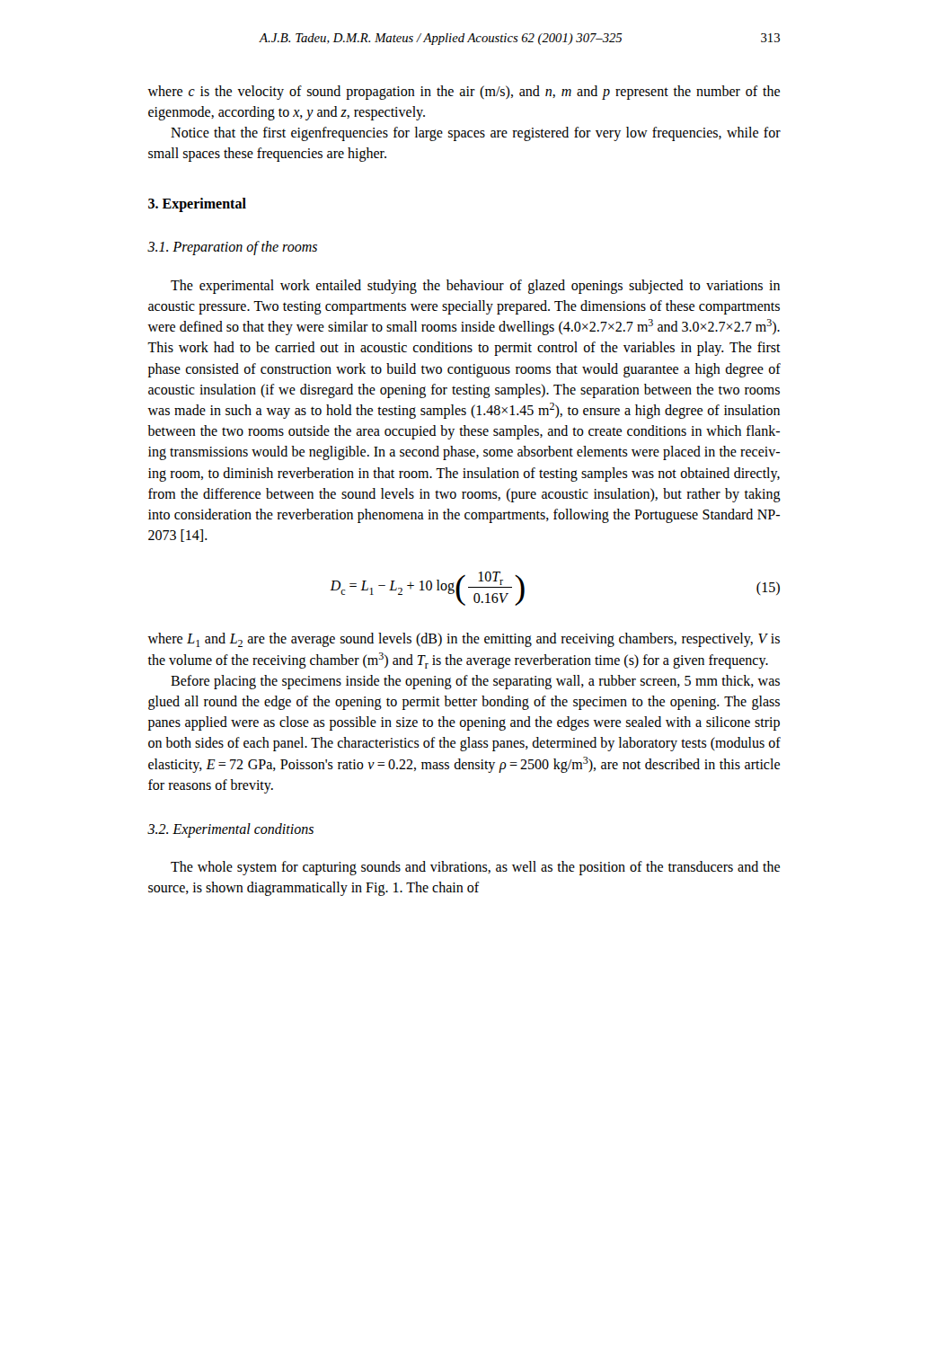A.J.B. Tadeu, D.M.R. Mateus / Applied Acoustics 62 (2001) 307–325 313
where c is the velocity of sound propagation in the air (m/s), and n, m and p represent the number of the eigenmode, according to x, y and z, respectively.
Notice that the first eigenfrequencies for large spaces are registered for very low frequencies, while for small spaces these frequencies are higher.
3. Experimental
3.1. Preparation of the rooms
The experimental work entailed studying the behaviour of glazed openings subjected to variations in acoustic pressure. Two testing compartments were specially prepared. The dimensions of these compartments were defined so that they were similar to small rooms inside dwellings (4.0×2.7×2.7 m3 and 3.0×2.7×2.7 m3). This work had to be carried out in acoustic conditions to permit control of the variables in play. The first phase consisted of construction work to build two contiguous rooms that would guarantee a high degree of acoustic insulation (if we disregard the opening for testing samples). The separation between the two rooms was made in such a way as to hold the testing samples (1.48×1.45 m2), to ensure a high degree of insulation between the two rooms outside the area occupied by these samples, and to create conditions in which flanking transmissions would be negligible. In a second phase, some absorbent elements were placed in the receiving room, to diminish reverberation in that room. The insulation of testing samples was not obtained directly, from the difference between the sound levels in two rooms, (pure acoustic insulation), but rather by taking into consideration the reverberation phenomena in the compartments, following the Portuguese Standard NP-2073 [14].
Dc = L1 − L2 + 10 log(10Tr 0.16V)
(15)
where L1 and L2 are the average sound levels (dB) in the emitting and receiving chambers, respectively, V is the volume of the receiving chamber (m3) and Tr is the average reverberation time (s) for a given frequency.
Before placing the specimens inside the opening of the separating wall, a rubber screen, 5 mm thick, was glued all round the edge of the opening to permit better bonding of the specimen to the opening. The glass panes applied were as close as possible in size to the opening and the edges were sealed with a silicone strip on both sides of each panel. The characteristics of the glass panes, determined by laboratory tests (modulus of elasticity, E = 72 GPa, Poisson's ratio v = 0.22, mass density ρ = 2500 kg/m3), are not described in this article for reasons of brevity.
3.2. Experimental conditions
The whole system for capturing sounds and vibrations, as well as the position of the transducers and the source, is shown diagrammatically in Fig. 1. The chain of